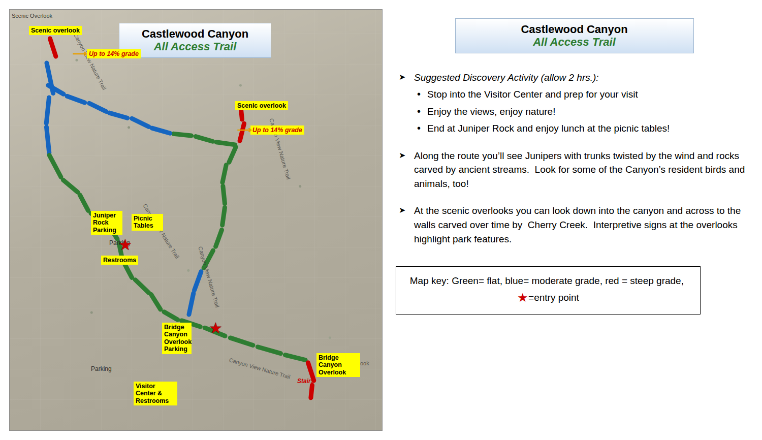Scenic Overlook
Castlewood CanyonAll Access Trail
Scenic overlook
Up to 14% grade
⟶
Scenic overlook
Up to 14% grade
⟶
Juniper Rock Parking
Picnic Tables
Restrooms
Bridge Canyon Overlook Parking
Bridge Canyon Overlook
Visitor Center & Restrooms
Stairs
★
★
Canyon View Nature Trail
Canyon View Nature Trail
Canyon View Nature Trail
Canyon View Nature Trail
Canyon View Nature Trail
ook
Parking
Parking
Castlewood CanyonAll Access Trail
Suggested Discovery Activity (allow 2 hrs.):
Stop into the Visitor Center and prep for your visit
Enjoy the views, enjoy nature!
End at Juniper Rock and enjoy lunch at the picnic tables!
Along the route you’ll see Junipers with trunks twisted by the wind and rocks carved by ancient streams. Look for some of the Canyon’s resident birds and animals, too!
At the scenic overlooks you can look down into the canyon and across to the walls carved over time by Cherry Creek. Interpretive signs at the overlooks highlight park features.
Map key: Green= flat, blue= moderate grade, red = steep grade, ★=entry point